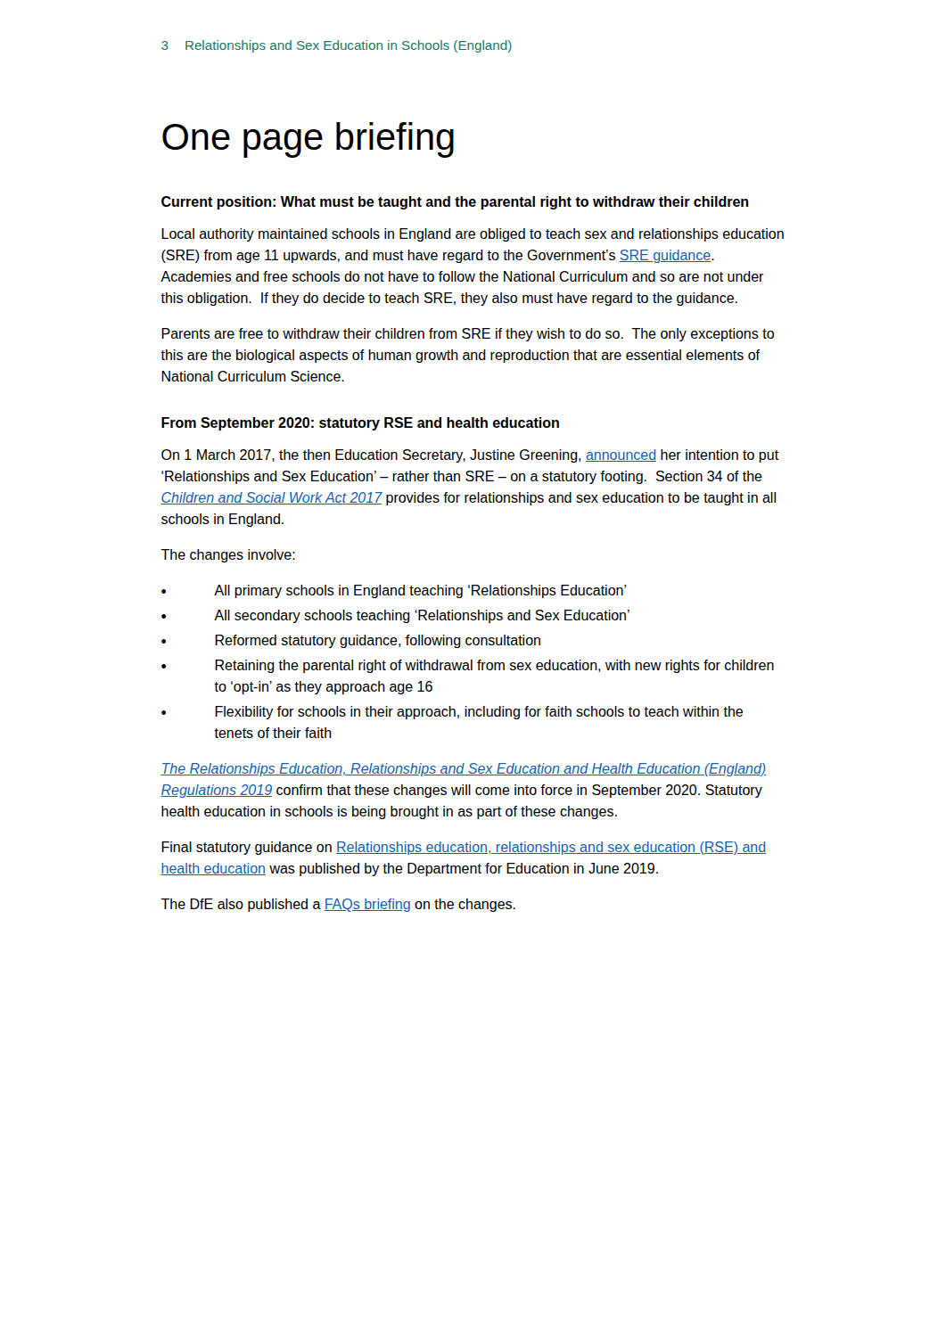3 Relationships and Sex Education in Schools (England)
One page briefing
Current position: What must be taught and the parental right to withdraw their children
Local authority maintained schools in England are obliged to teach sex and relationships education (SRE) from age 11 upwards, and must have regard to the Government’s SRE guidance. Academies and free schools do not have to follow the National Curriculum and so are not under this obligation. If they do decide to teach SRE, they also must have regard to the guidance.
Parents are free to withdraw their children from SRE if they wish to do so. The only exceptions to this are the biological aspects of human growth and reproduction that are essential elements of National Curriculum Science.
From September 2020: statutory RSE and health education
On 1 March 2017, the then Education Secretary, Justine Greening, announced her intention to put ‘Relationships and Sex Education’ – rather than SRE – on a statutory footing. Section 34 of the Children and Social Work Act 2017 provides for relationships and sex education to be taught in all schools in England.
The changes involve:
All primary schools in England teaching ‘Relationships Education’
All secondary schools teaching ‘Relationships and Sex Education’
Reformed statutory guidance, following consultation
Retaining the parental right of withdrawal from sex education, with new rights for children to ‘opt-in’ as they approach age 16
Flexibility for schools in their approach, including for faith schools to teach within the tenets of their faith
The Relationships Education, Relationships and Sex Education and Health Education (England) Regulations 2019 confirm that these changes will come into force in September 2020. Statutory health education in schools is being brought in as part of these changes.
Final statutory guidance on Relationships education, relationships and sex education (RSE) and health education was published by the Department for Education in June 2019.
The DfE also published a FAQs briefing on the changes.